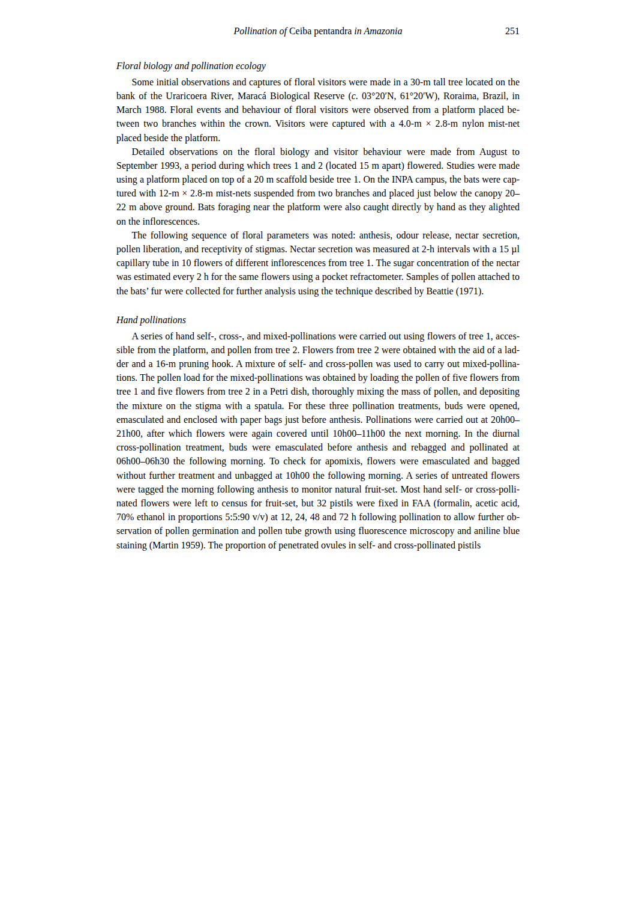Pollination of Ceiba pentandra in Amazonia 251
Floral biology and pollination ecology
Some initial observations and captures of floral visitors were made in a 30-m tall tree located on the bank of the Uraricoera River, Maracá Biological Reserve (c. 03°20′N, 61°20′W), Roraima, Brazil, in March 1988. Floral events and behaviour of floral visitors were observed from a platform placed between two branches within the crown. Visitors were captured with a 4.0-m × 2.8-m nylon mist-net placed beside the platform.
Detailed observations on the floral biology and visitor behaviour were made from August to September 1993, a period during which trees 1 and 2 (located 15 m apart) flowered. Studies were made using a platform placed on top of a 20 m scaffold beside tree 1. On the INPA campus, the bats were captured with 12-m × 2.8-m mist-nets suspended from two branches and placed just below the canopy 20–22 m above ground. Bats foraging near the platform were also caught directly by hand as they alighted on the inflorescences.
The following sequence of floral parameters was noted: anthesis, odour release, nectar secretion, pollen liberation, and receptivity of stigmas. Nectar secretion was measured at 2-h intervals with a 15 µl capillary tube in 10 flowers of different inflorescences from tree 1. The sugar concentration of the nectar was estimated every 2 h for the same flowers using a pocket refractometer. Samples of pollen attached to the bats’ fur were collected for further analysis using the technique described by Beattie (1971).
Hand pollinations
A series of hand self-, cross-, and mixed-pollinations were carried out using flowers of tree 1, accessible from the platform, and pollen from tree 2. Flowers from tree 2 were obtained with the aid of a ladder and a 16-m pruning hook. A mixture of self- and cross-pollen was used to carry out mixed-pollinations. The pollen load for the mixed-pollinations was obtained by loading the pollen of five flowers from tree 1 and five flowers from tree 2 in a Petri dish, thoroughly mixing the mass of pollen, and depositing the mixture on the stigma with a spatula. For these three pollination treatments, buds were opened, emasculated and enclosed with paper bags just before anthesis. Pollinations were carried out at 20h00–21h00, after which flowers were again covered until 10h00–11h00 the next morning. In the diurnal cross-pollination treatment, buds were emasculated before anthesis and rebagged and pollinated at 06h00–06h30 the following morning. To check for apomixis, flowers were emasculated and bagged without further treatment and unbagged at 10h00 the following morning. A series of untreated flowers were tagged the morning following anthesis to monitor natural fruit-set. Most hand self- or cross-pollinated flowers were left to census for fruit-set, but 32 pistils were fixed in FAA (formalin, acetic acid, 70% ethanol in proportions 5:5:90 v/v) at 12, 24, 48 and 72 h following pollination to allow further observation of pollen germination and pollen tube growth using fluorescence microscopy and aniline blue staining (Martin 1959). The proportion of penetrated ovules in self- and cross-pollinated pistils